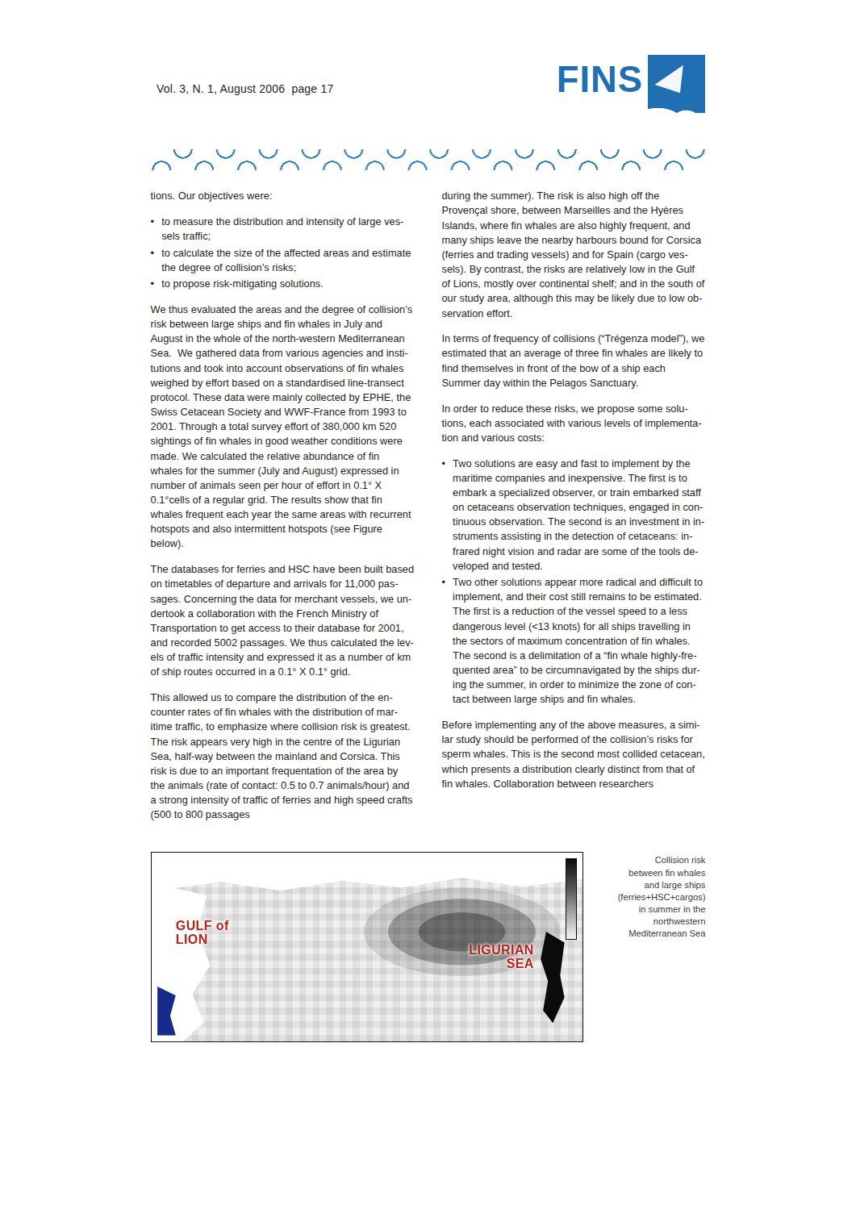Vol. 3, N. 1, August 2006 page 17
FINS
tions. Our objectives were:
to measure the distribution and intensity of large vessels traffic;
to calculate the size of the affected areas and estimate the degree of collision’s risks;
to propose risk-mitigating solutions.
We thus evaluated the areas and the degree of collision’s risk between large ships and fin whales in July and August in the whole of the north-western Mediterranean Sea. We gathered data from various agencies and institutions and took into account observations of fin whales weighed by effort based on a standardised line-transect protocol. These data were mainly collected by EPHE, the Swiss Cetacean Society and WWF-France from 1993 to 2001. Through a total survey effort of 380,000 km 520 sightings of fin whales in good weather conditions were made. We calculated the relative abundance of fin whales for the summer (July and August) expressed in number of animals seen per hour of effort in 0.1° X 0.1°cells of a regular grid. The results show that fin whales frequent each year the same areas with recurrent hotspots and also intermittent hotspots (see Figure below).
The databases for ferries and HSC have been built based on timetables of departure and arrivals for 11,000 passages. Concerning the data for merchant vessels, we undertook a collaboration with the French Ministry of Transportation to get access to their database for 2001, and recorded 5002 passages. We thus calculated the levels of traffic intensity and expressed it as a number of km of ship routes occurred in a 0.1° X 0.1° grid.
This allowed us to compare the distribution of the encounter rates of fin whales with the distribution of maritime traffic, to emphasize where collision risk is greatest. The risk appears very high in the centre of the Ligurian Sea, half-way between the mainland and Corsica. This risk is due to an important frequentation of the area by the animals (rate of contact: 0.5 to 0.7 animals/hour) and a strong intensity of traffic of ferries and high speed crafts (500 to 800 passages
during the summer). The risk is also high off the Provençal shore, between Marseilles and the Hyères Islands, where fin whales are also highly frequent, and many ships leave the nearby harbours bound for Corsica (ferries and trading vessels) and for Spain (cargo vessels). By contrast, the risks are relatively low in the Gulf of Lions, mostly over continental shelf; and in the south of our study area, although this may be likely due to low observation effort.
In terms of frequency of collisions (“Trégenza model”), we estimated that an average of three fin whales are likely to find themselves in front of the bow of a ship each Summer day within the Pelagos Sanctuary.
In order to reduce these risks, we propose some solutions, each associated with various levels of implementation and various costs:
Two solutions are easy and fast to implement by the maritime companies and inexpensive. The first is to embark a specialized observer, or train embarked staff on cetaceans observation techniques, engaged in continuous observation. The second is an investment in instruments assisting in the detection of cetaceans: infrared night vision and radar are some of the tools developed and tested.
Two other solutions appear more radical and difficult to implement, and their cost still remains to be estimated. The first is a reduction of the vessel speed to a less dangerous level (<13 knots) for all ships travelling in the sectors of maximum concentration of fin whales. The second is a delimitation of a “fin whale highly-frequented area” to be circumnavigated by the ships during the summer, in order to minimize the zone of contact between large ships and fin whales.
Before implementing any of the above measures, a similar study should be performed of the collision’s risks for sperm whales. This is the second most collided cetacean, which presents a distribution clearly distinct from that of fin whales. Collaboration between researchers
GULF of
LION
LIGURIAN
SEA
Collision risk
between fin whales
and large ships
(ferries+HSC+cargos)
in summer in the
northwestern
Mediterranean Sea